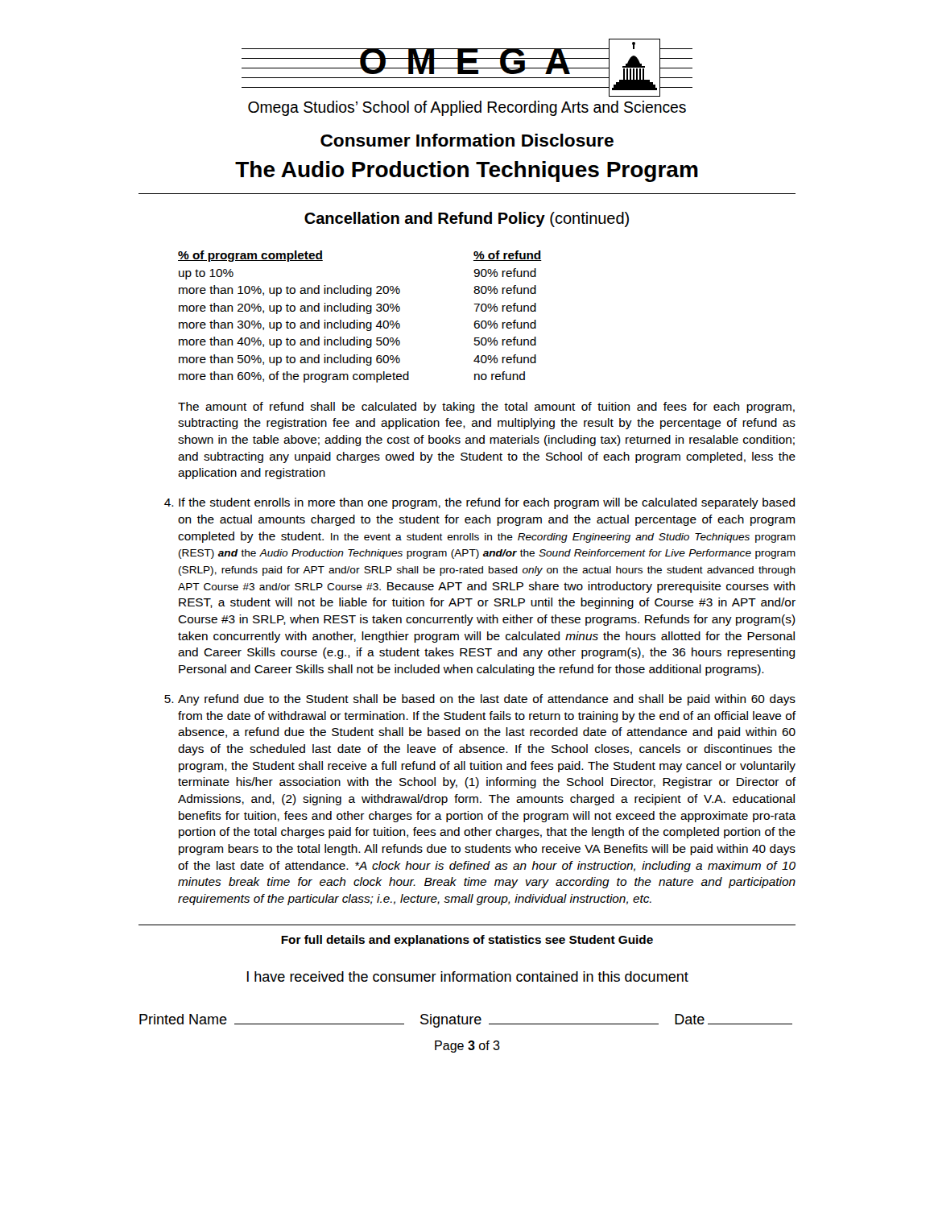O M E G A
Omega Studios’ School of Applied Recording Arts and Sciences
Consumer Information Disclosure
The Audio Production Techniques Program
Cancellation and Refund Policy (continued)
| % of program completed | % of refund |
| --- | --- |
| up to 10% | 90% refund |
| more than 10%, up to and including 20% | 80% refund |
| more than 20%, up to and including 30% | 70% refund |
| more than 30%, up to and including 40% | 60% refund |
| more than 40%, up to and including 50% | 50% refund |
| more than 50%, up to and including 60% | 40% refund |
| more than 60%, of the program completed | no refund |
The amount of refund shall be calculated by taking the total amount of tuition and fees for each program, subtracting the registration fee and application fee, and multiplying the result by the percentage of refund as shown in the table above; adding the cost of books and materials (including tax) returned in resalable condition; and subtracting any unpaid charges owed by the Student to the School of each program completed, less the application and registration
If the student enrolls in more than one program, the refund for each program will be calculated separately based on the actual amounts charged to the student for each program and the actual percentage of each program completed by the student. In the event a student enrolls in the Recording Engineering and Studio Techniques program (REST) and the Audio Production Techniques program (APT) and/or the Sound Reinforcement for Live Performance program (SRLP), refunds paid for APT and/or SRLP shall be pro-rated based only on the actual hours the student advanced through APT Course #3 and/or SRLP Course #3. Because APT and SRLP share two introductory prerequisite courses with REST, a student will not be liable for tuition for APT or SRLP until the beginning of Course #3 in APT and/or Course #3 in SRLP, when REST is taken concurrently with either of these programs. Refunds for any program(s) taken concurrently with another, lengthier program will be calculated minus the hours allotted for the Personal and Career Skills course (e.g., if a student takes REST and any other program(s), the 36 hours representing Personal and Career Skills shall not be included when calculating the refund for those additional programs).
Any refund due to the Student shall be based on the last date of attendance and shall be paid within 60 days from the date of withdrawal or termination. If the Student fails to return to training by the end of an official leave of absence, a refund due the Student shall be based on the last recorded date of attendance and paid within 60 days of the scheduled last date of the leave of absence. If the School closes, cancels or discontinues the program, the Student shall receive a full refund of all tuition and fees paid. The Student may cancel or voluntarily terminate his/her association with the School by, (1) informing the School Director, Registrar or Director of Admissions, and, (2) signing a withdrawal/drop form. The amounts charged a recipient of V.A. educational benefits for tuition, fees and other charges for a portion of the program will not exceed the approximate pro-rata portion of the total charges paid for tuition, fees and other charges, that the length of the completed portion of the program bears to the total length. All refunds due to students who receive VA Benefits will be paid within 40 days of the last date of attendance. *A clock hour is defined as an hour of instruction, including a maximum of 10 minutes break time for each clock hour. Break time may vary according to the nature and participation requirements of the particular class; i.e., lecture, small group, individual instruction, etc.
For full details and explanations of statistics see Student Guide
I have received the consumer information contained in this document
Printed Name Signature Date
Page 3 of 3